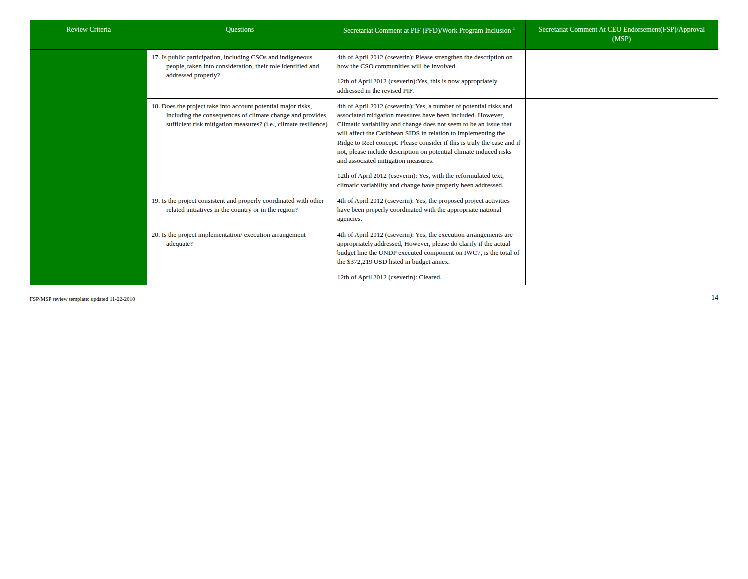| Review Criteria | Questions | Secretariat Comment at PIF (PFD)/Work Program Inclusion 1 | Secretariat Comment At CEO Endorsement(FSP)/Approval (MSP) |
| --- | --- | --- | --- |
| | 17. Is public participation, including CSOs and indigeneous people, taken into consideration, their role identified and addressed properly? | 4th of April 2012 (cseverin): Please strengthen the description on how the CSO communities will be involved. 12th of April 2012 (cseverin):Yes, this is now appropriately addressed in the revised PIF. | |
| 18. Does the project take into account potential major risks, including the consequences of climate change and provides sufficient risk mitigation measures? (i.e., climate resilience) | 4th of April 2012 (cseverin): Yes, a number of potential risks and associated mitigation measures have been included. However, Climatic variability and change does not seem to be an issue that will affect the Caribbean SIDS in relation to implementing the Ridge to Reef concept. Please consider if this is truly the case and if not, please include description on potential climate induced risks and associated mitigation measures. 12th of April 2012 (cseverin): Yes, with the reformulated text, climatic variability and change have properly been addressed. | |
| 19. Is the project consistent and properly coordinated with other related initiatives in the country or in the region? | 4th of April 2012 (cseverin): Yes, the proposed project activities have been properly coordinated with the appropriate national agencies. | |
| 20. Is the project implementation/ execution arrangement adequate? | 4th of April 2012 (cseverin): Yes, the execution arrangements are appropriately addressed, However, please do clarify if the actual budget line the UNDP executed component on IWC7, is the total of the $372,219 USD listed in budget annex. 12th of April 2012 (cseverin): Cleared. | |
FSP/MSP review template: updated 11-22-2010
14